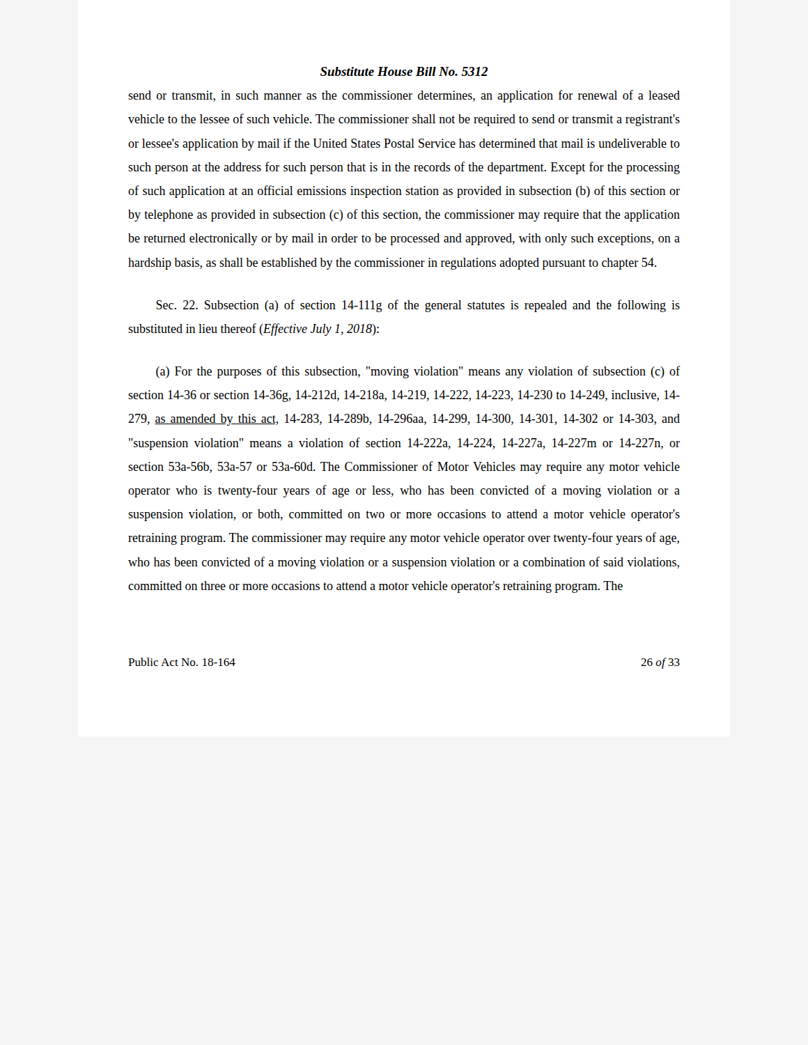Substitute House Bill No. 5312
send or transmit, in such manner as the commissioner determines, an application for renewal of a leased vehicle to the lessee of such vehicle. The commissioner shall not be required to send or transmit a registrant's or lessee's application by mail if the United States Postal Service has determined that mail is undeliverable to such person at the address for such person that is in the records of the department. Except for the processing of such application at an official emissions inspection station as provided in subsection (b) of this section or by telephone as provided in subsection (c) of this section, the commissioner may require that the application be returned electronically or by mail in order to be processed and approved, with only such exceptions, on a hardship basis, as shall be established by the commissioner in regulations adopted pursuant to chapter 54.
Sec. 22. Subsection (a) of section 14-111g of the general statutes is repealed and the following is substituted in lieu thereof (Effective July 1, 2018):
(a) For the purposes of this subsection, "moving violation" means any violation of subsection (c) of section 14-36 or section 14-36g, 14-212d, 14-218a, 14-219, 14-222, 14-223, 14-230 to 14-249, inclusive, 14-279, as amended by this act, 14-283, 14-289b, 14-296aa, 14-299, 14-300, 14-301, 14-302 or 14-303, and "suspension violation" means a violation of section 14-222a, 14-224, 14-227a, 14-227m or 14-227n, or section 53a-56b, 53a-57 or 53a-60d. The Commissioner of Motor Vehicles may require any motor vehicle operator who is twenty-four years of age or less, who has been convicted of a moving violation or a suspension violation, or both, committed on two or more occasions to attend a motor vehicle operator's retraining program. The commissioner may require any motor vehicle operator over twenty-four years of age, who has been convicted of a moving violation or a suspension violation or a combination of said violations, committed on three or more occasions to attend a motor vehicle operator's retraining program. The
Public Act No. 18-164 26 of 33